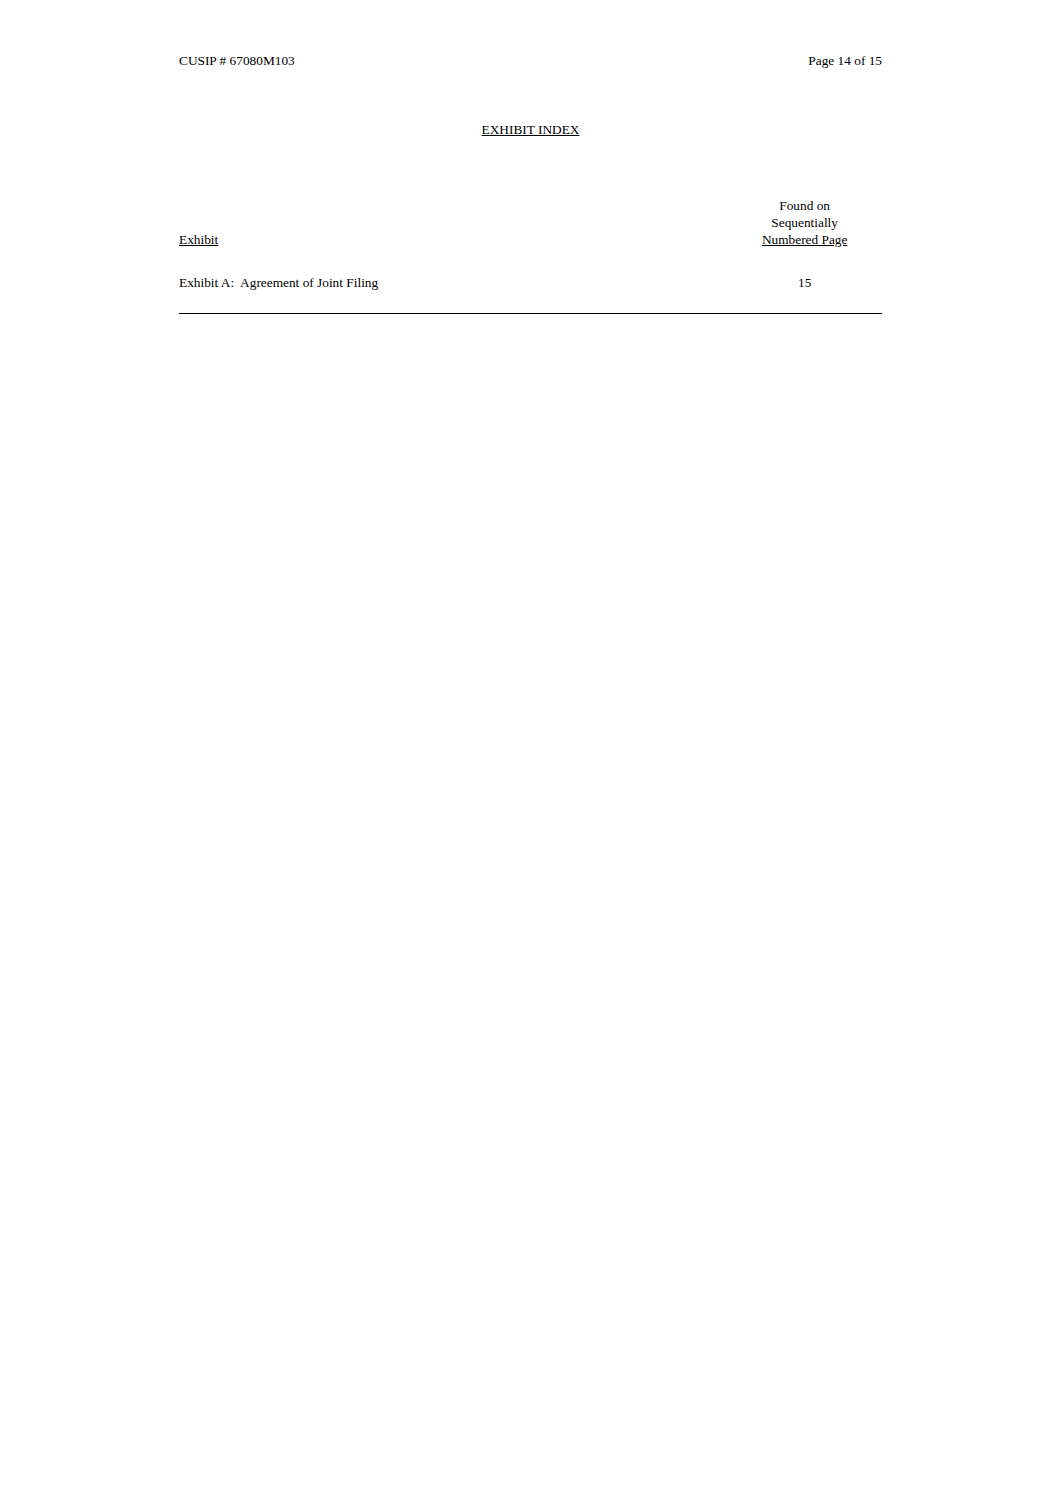CUSIP # 67080M103
Page 14 of 15
EXHIBIT INDEX
| | Found on Sequentially |
| Exhibit | Numbered Page |
| Exhibit A: Agreement of Joint Filing | 15 |